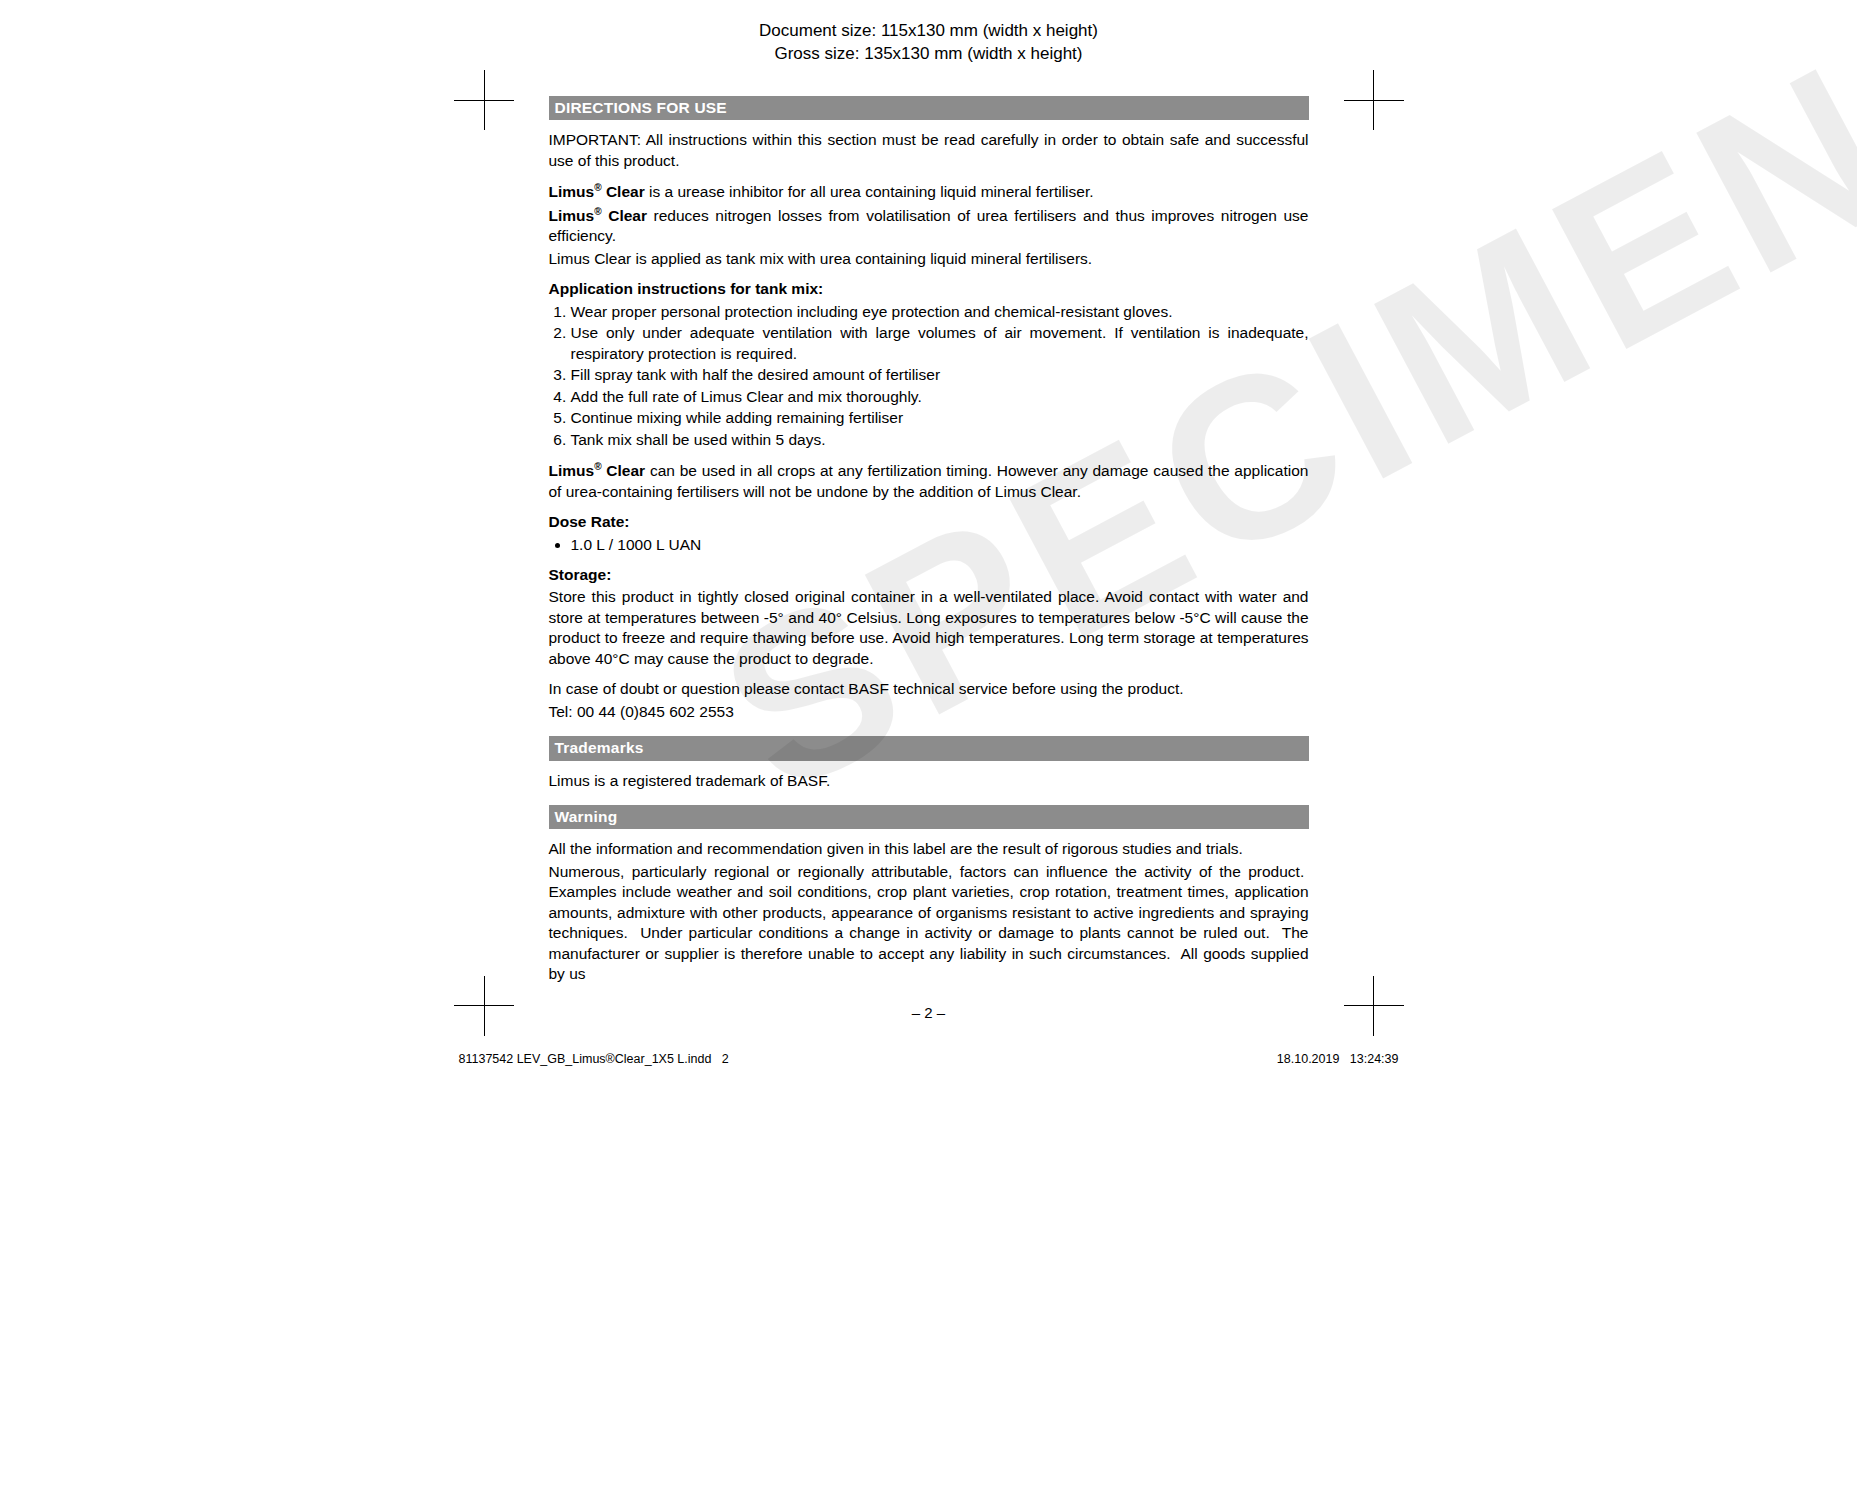Document size: 115x130 mm (width x height)
Gross size: 135x130 mm (width x height)
SPECIMEN
DIRECTIONS FOR USE
IMPORTANT: All instructions within this section must be read carefully in order to obtain safe and successful use of this product.
Limus® Clear is a urease inhibitor for all urea containing liquid mineral fertiliser.
Limus® Clear reduces nitrogen losses from volatilisation of urea fertilisers and thus improves nitrogen use efficiency.
Limus Clear is applied as tank mix with urea containing liquid mineral fertilisers.
Application instructions for tank mix:
Wear proper personal protection including eye protection and chemical-resistant gloves.
Use only under adequate ventilation with large volumes of air movement. If ventilation is inadequate, respiratory protection is required.
Fill spray tank with half the desired amount of fertiliser
Add the full rate of Limus Clear and mix thoroughly.
Continue mixing while adding remaining fertiliser
Tank mix shall be used within 5 days.
Limus® Clear can be used in all crops at any fertilization timing. However any damage caused the application of urea-containing fertilisers will not be undone by the addition of Limus Clear.
Dose Rate:
1.0 L / 1000 L UAN
Storage:
Store this product in tightly closed original container in a well-ventilated place. Avoid contact with water and store at temperatures between -5° and 40° Celsius. Long exposures to temperatures below -5°C will cause the product to freeze and require thawing before use. Avoid high temperatures. Long term storage at temperatures above 40°C may cause the product to degrade.
In case of doubt or question please contact BASF technical service before using the product.
Tel: 00 44 (0)845 602 2553
Trademarks
Limus is a registered trademark of BASF.
Warning
All the information and recommendation given in this label are the result of rigorous studies and trials.
Numerous, particularly regional or regionally attributable, factors can influence the activity of the product. Examples include weather and soil conditions, crop plant varieties, crop rotation, treatment times, application amounts, admixture with other products, appearance of organisms resistant to active ingredients and spraying techniques. Under particular conditions a change in activity or damage to plants cannot be ruled out. The manufacturer or supplier is therefore unable to accept any liability in such circumstances. All goods supplied by us
– 2 –
81137542 LEV_GB_Limus®Clear_1X5 L.indd 2 18.10.2019 13:24:39